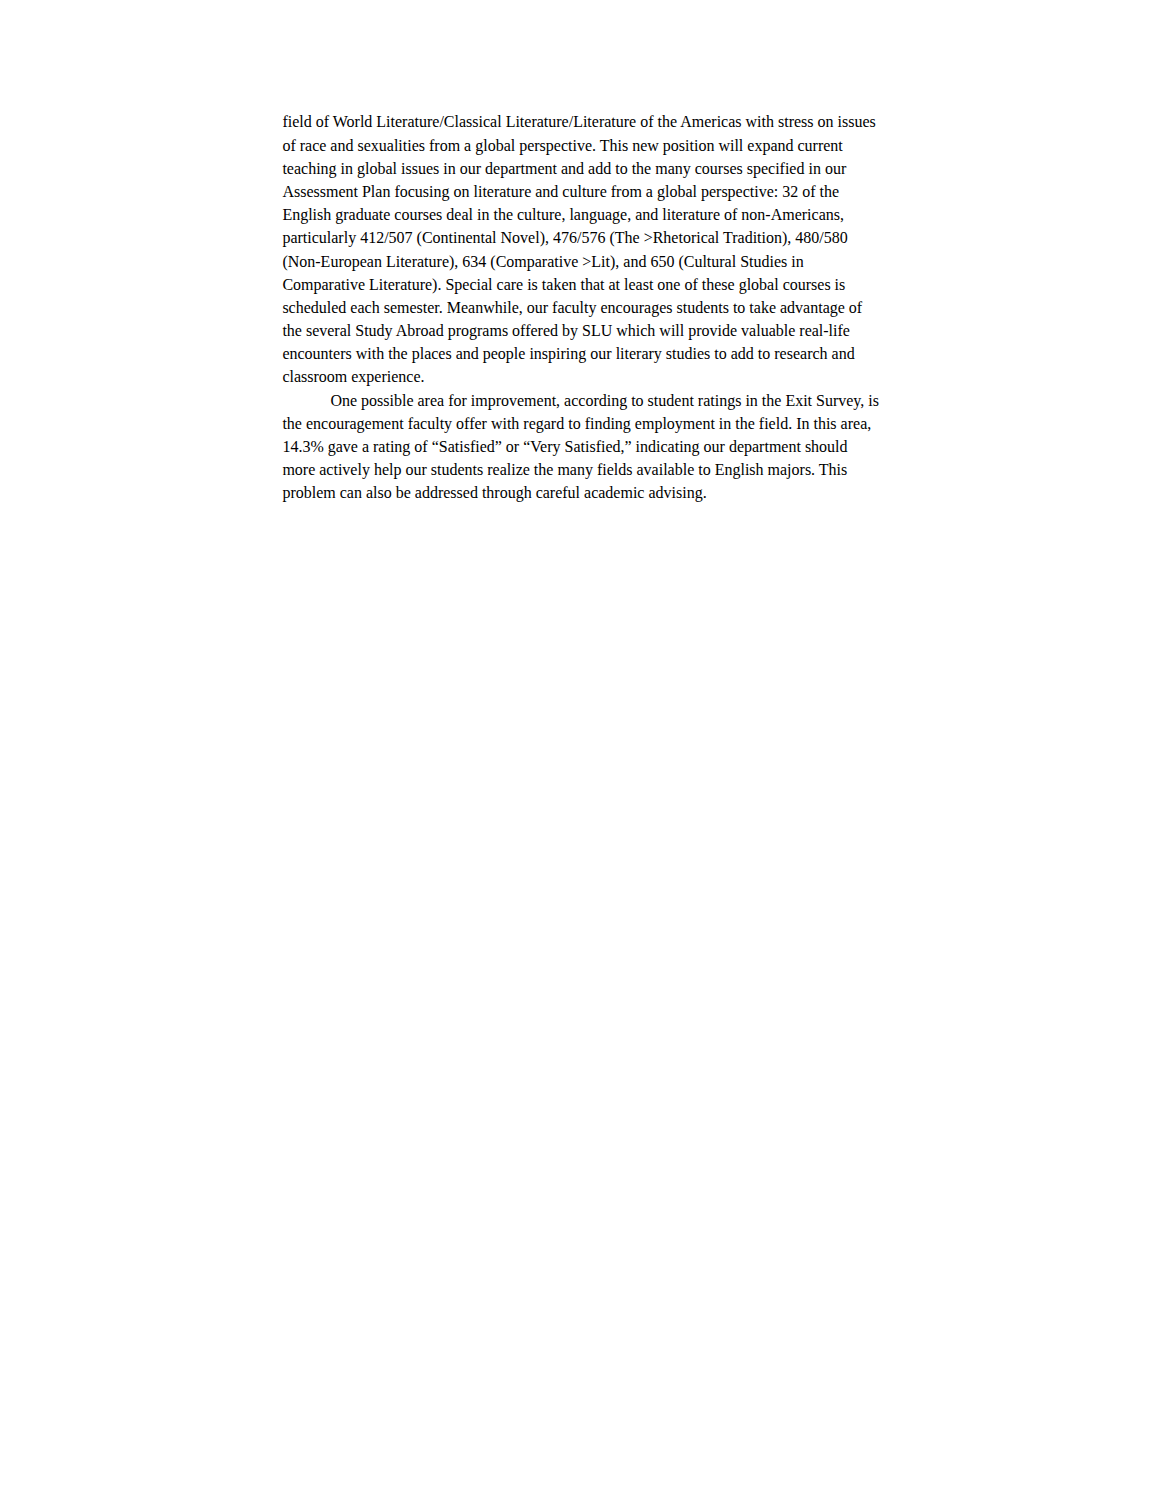field of World Literature/Classical Literature/Literature of the Americas with stress on issues of race and sexualities from a global perspective. This new position will expand current teaching in global issues in our department and add to the many courses specified in our Assessment Plan focusing on literature and culture from a global perspective: 32 of the English graduate courses deal in the culture, language, and literature of non-Americans, particularly 412/507 (Continental Novel), 476/576 (The >Rhetorical Tradition), 480/580 (Non-European Literature), 634 (Comparative >Lit), and 650 (Cultural Studies in Comparative Literature). Special care is taken that at least one of these global courses is scheduled each semester. Meanwhile, our faculty encourages students to take advantage of the several Study Abroad programs offered by SLU which will provide valuable real-life encounters with the places and people inspiring our literary studies to add to research and classroom experience.
One possible area for improvement, according to student ratings in the Exit Survey, is the encouragement faculty offer with regard to finding employment in the field. In this area, 14.3% gave a rating of “Satisfied” or “Very Satisfied,” indicating our department should more actively help our students realize the many fields available to English majors. This problem can also be addressed through careful academic advising.